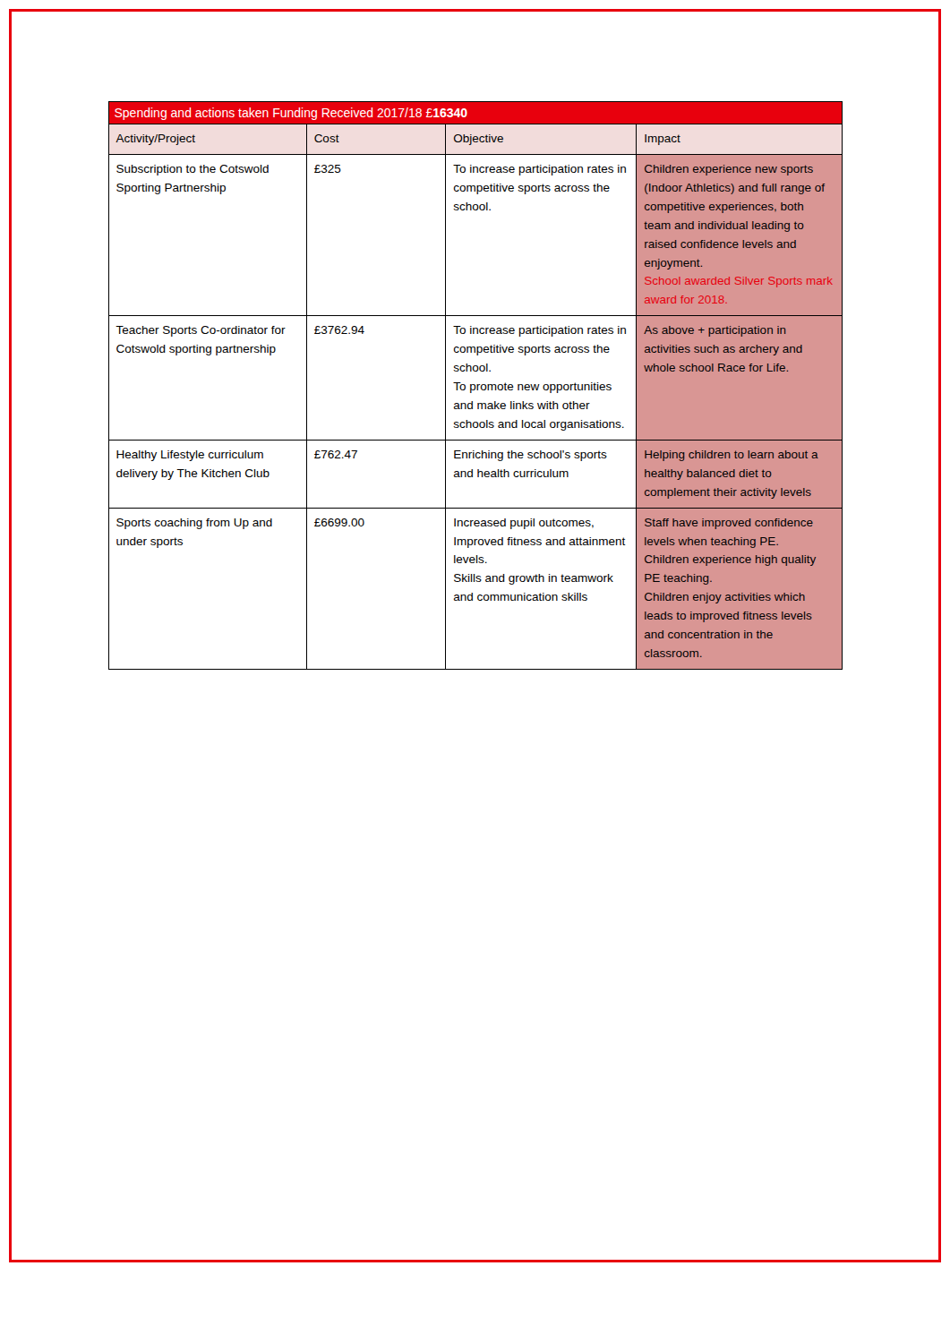Spending and actions taken Funding Received 2017/18 £ 16340
| Activity/Project | Cost | Objective | Impact |
| --- | --- | --- | --- |
| Subscription to the Cotswold Sporting Partnership | £325 | To increase participation rates in competitive sports across the school. | Children experience new sports (Indoor Athletics) and full range of competitive experiences, both team and individual leading to raised confidence levels and enjoyment. School awarded Silver Sports mark award for 2018. |
| Teacher Sports Co-ordinator for Cotswold sporting partnership | £3762.94 | To increase participation rates in competitive sports across the school. To promote new opportunities and make links with other schools and local organisations. | As above + participation in activities such as archery and whole school Race for Life. |
| Healthy Lifestyle curriculum delivery by The Kitchen Club | £762.47 | Enriching the school's sports and health curriculum | Helping children to learn about a healthy balanced diet to complement their activity levels |
| Sports coaching from Up and under sports | £6699.00 | Increased pupil outcomes, Improved fitness and attainment levels. Skills and growth in teamwork and communication skills | Staff have improved confidence levels when teaching PE. Children experience high quality PE teaching. Children enjoy activities which leads to improved fitness levels and concentration in the classroom. |